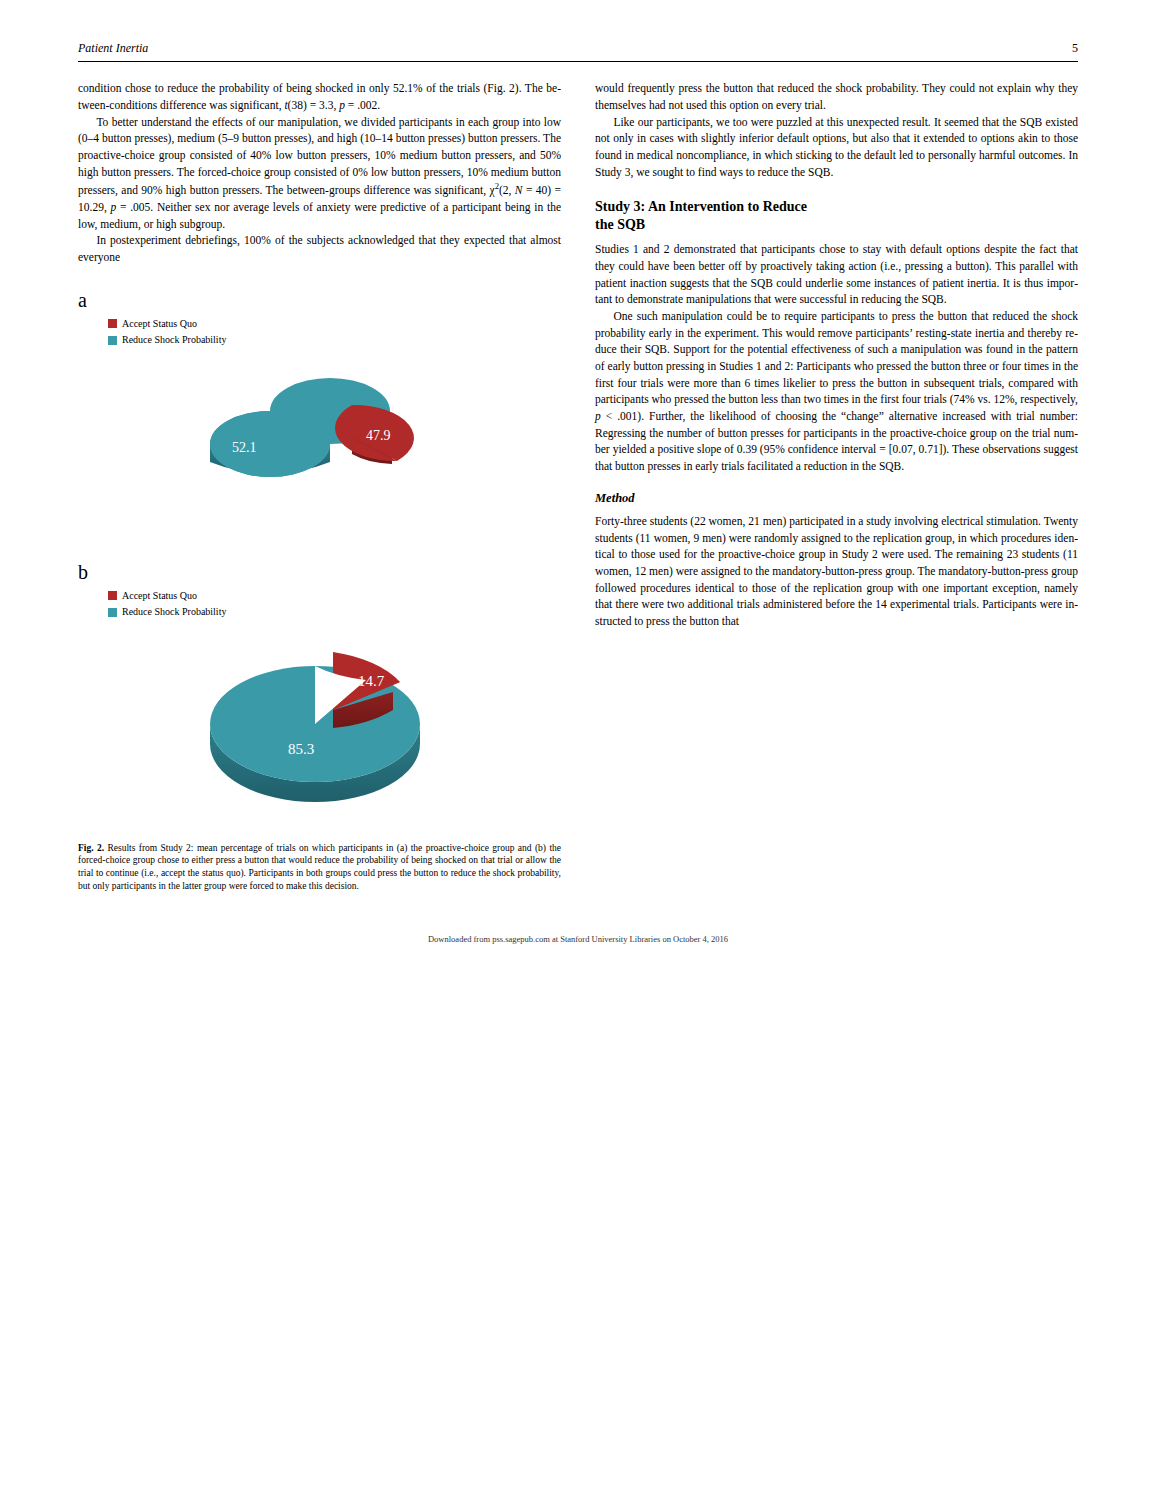Patient Inertia
5
condition chose to reduce the probability of being shocked in only 52.1% of the trials (Fig. 2). The between-conditions difference was significant, t(38) = 3.3, p = .002.
To better understand the effects of our manipulation, we divided participants in each group into low (0–4 button presses), medium (5–9 button presses), and high (10–14 button presses) button pressers. The proactive-choice group consisted of 40% low button pressers, 10% medium button pressers, and 50% high button pressers. The forced-choice group consisted of 0% low button pressers, 10% medium button pressers, and 90% high button pressers. The between-groups difference was significant, χ2(2, N = 40) = 10.29, p = .005. Neither sex nor average levels of anxiety were predictive of a participant being in the low, medium, or high subgroup.
In postexperiment debriefings, 100% of the subjects acknowledged that they expected that almost everyone
a
Accept Status Quo
Reduce Shock Probability
52.1 47.9
b
Accept Status Quo
Reduce Shock Probability
85.3 14.7
Fig. 2. Results from Study 2: mean percentage of trials on which participants in (a) the proactive-choice group and (b) the forced-choice group chose to either press a button that would reduce the probability of being shocked on that trial or allow the trial to continue (i.e., accept the status quo). Participants in both groups could press the button to reduce the shock probability, but only participants in the latter group were forced to make this decision.
would frequently press the button that reduced the shock probability. They could not explain why they themselves had not used this option on every trial.
Like our participants, we too were puzzled at this unexpected result. It seemed that the SQB existed not only in cases with slightly inferior default options, but also that it extended to options akin to those found in medical noncompliance, in which sticking to the default led to personally harmful outcomes. In Study 3, we sought to find ways to reduce the SQB.
Study 3: An Intervention to Reduce
the SQB
Studies 1 and 2 demonstrated that participants chose to stay with default options despite the fact that they could have been better off by proactively taking action (i.e., pressing a button). This parallel with patient inaction suggests that the SQB could underlie some instances of patient inertia. It is thus important to demonstrate manipulations that were successful in reducing the SQB.
One such manipulation could be to require participants to press the button that reduced the shock probability early in the experiment. This would remove participants’ resting-state inertia and thereby reduce their SQB. Support for the potential effectiveness of such a manipulation was found in the pattern of early button pressing in Studies 1 and 2: Participants who pressed the button three or four times in the first four trials were more than 6 times likelier to press the button in subsequent trials, compared with participants who pressed the button less than two times in the first four trials (74% vs. 12%, respectively, p < .001). Further, the likelihood of choosing the “change” alternative increased with trial number: Regressing the number of button presses for participants in the proactive-choice group on the trial number yielded a positive slope of 0.39 (95% confidence interval = [0.07, 0.71]). These observations suggest that button presses in early trials facilitated a reduction in the SQB.
Method
Forty-three students (22 women, 21 men) participated in a study involving electrical stimulation. Twenty students (11 women, 9 men) were randomly assigned to the replication group, in which procedures identical to those used for the proactive-choice group in Study 2 were used. The remaining 23 students (11 women, 12 men) were assigned to the mandatory-button-press group. The mandatory-button-press group followed procedures identical to those of the replication group with one important exception, namely that there were two additional trials administered before the 14 experimental trials. Participants were instructed to press the button that
Downloaded from pss.sagepub.com at Stanford University Libraries on October 4, 2016